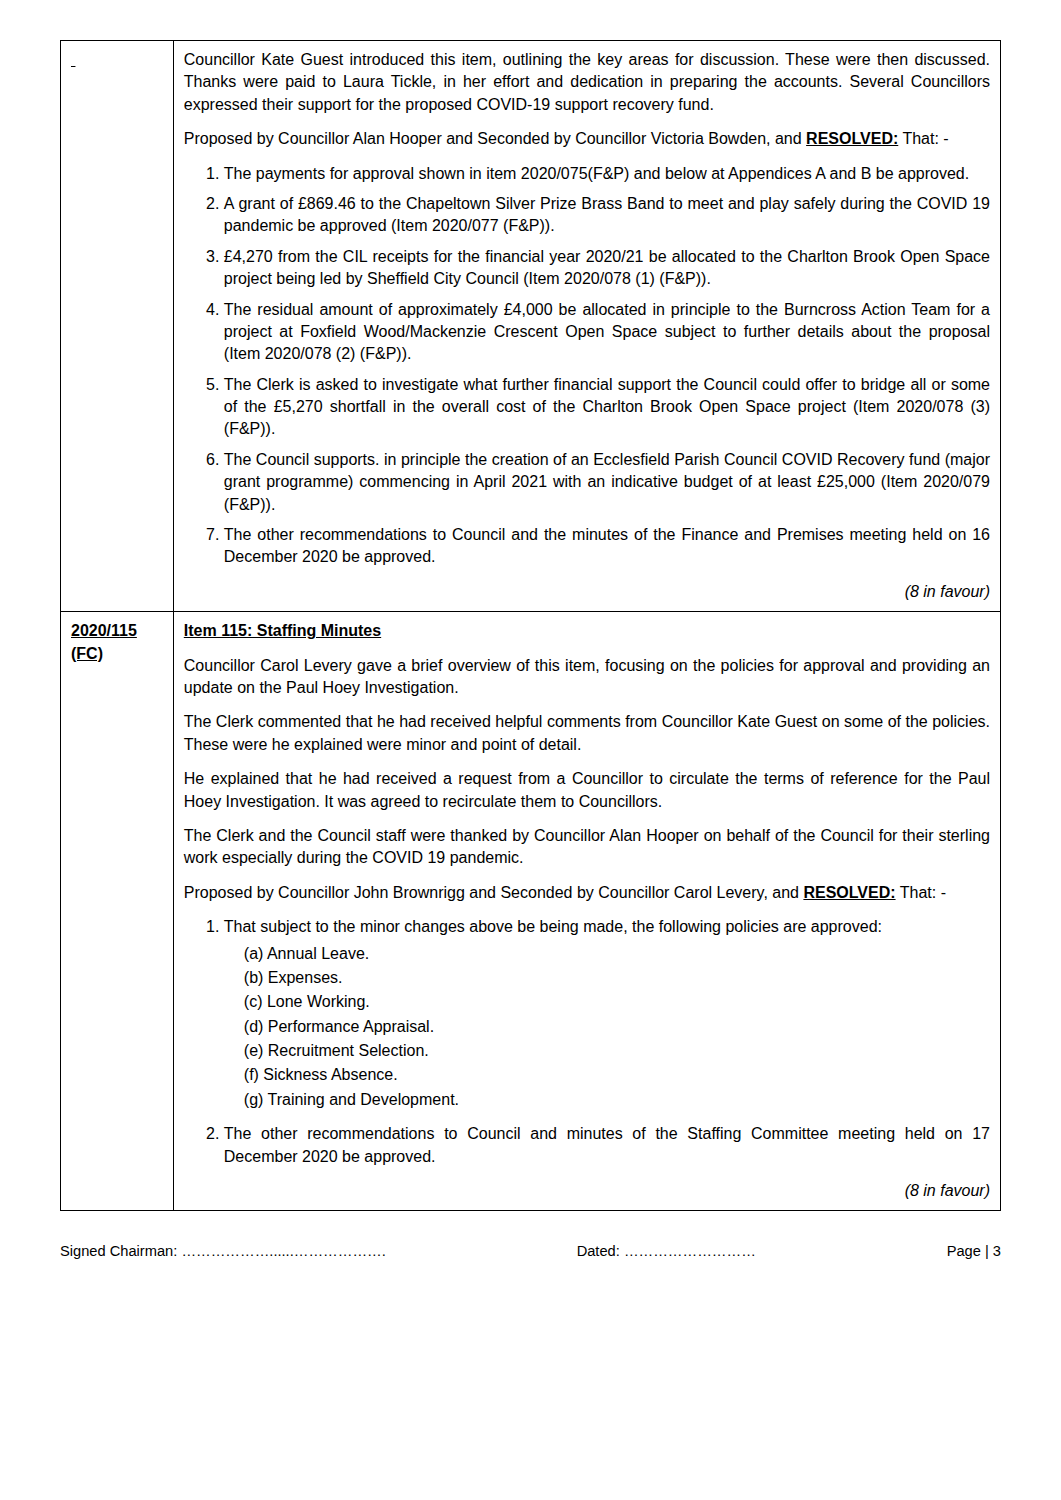| | Councillor Kate Guest introduced this item, outlining the key areas for discussion. These were then discussed. Thanks were paid to Laura Tickle, in her effort and dedication in preparing the accounts. Several Councillors expressed their support for the proposed COVID-19 support recovery fund. Proposed by Councillor Alan Hooper and Seconded by Councillor Victoria Bowden, and RESOLVED: That: - The payments for approval shown in item 2020/075(F&P) and below at Appendices A and B be approved. A grant of £869.46 to the Chapeltown Silver Prize Brass Band to meet and play safely during the COVID 19 pandemic be approved (Item 2020/077 (F&P)). £4,270 from the CIL receipts for the financial year 2020/21 be allocated to the Charlton Brook Open Space project being led by Sheffield City Council (Item 2020/078 (1) (F&P)). The residual amount of approximately £4,000 be allocated in principle to the Burncross Action Team for a project at Foxfield Wood/Mackenzie Crescent Open Space subject to further details about the proposal (Item 2020/078 (2) (F&P)). The Clerk is asked to investigate what further financial support the Council could offer to bridge all or some of the £5,270 shortfall in the overall cost of the Charlton Brook Open Space project (Item 2020/078 (3) (F&P)). The Council supports. in principle the creation of an Ecclesfield Parish Council COVID Recovery fund (major grant programme) commencing in April 2021 with an indicative budget of at least £25,000 (Item 2020/079 (F&P)). The other recommendations to Council and the minutes of the Finance and Premises meeting held on 16 December 2020 be approved. (8 in favour) |
| 2020/115 (FC) | Item 115: Staffing Minutes Councillor Carol Levery gave a brief overview of this item, focusing on the policies for approval and providing an update on the Paul Hoey Investigation. The Clerk commented that he had received helpful comments from Councillor Kate Guest on some of the policies. These were he explained were minor and point of detail. He explained that he had received a request from a Councillor to circulate the terms of reference for the Paul Hoey Investigation. It was agreed to recirculate them to Councillors. The Clerk and the Council staff were thanked by Councillor Alan Hooper on behalf of the Council for their sterling work especially during the COVID 19 pandemic. Proposed by Councillor John Brownrigg and Seconded by Councillor Carol Levery, and RESOLVED: That: - That subject to the minor changes above be being made, the following policies are approved: (a) Annual Leave. (b) Expenses. (c) Lone Working. (d) Performance Appraisal. (e) Recruitment Selection. (f) Sickness Absence. (g) Training and Development. The other recommendations to Council and minutes of the Staffing Committee meeting held on 17 December 2020 be approved. (8 in favour) |
Signed Chairman: ………………......………………. Dated: ……………………… Page | 3